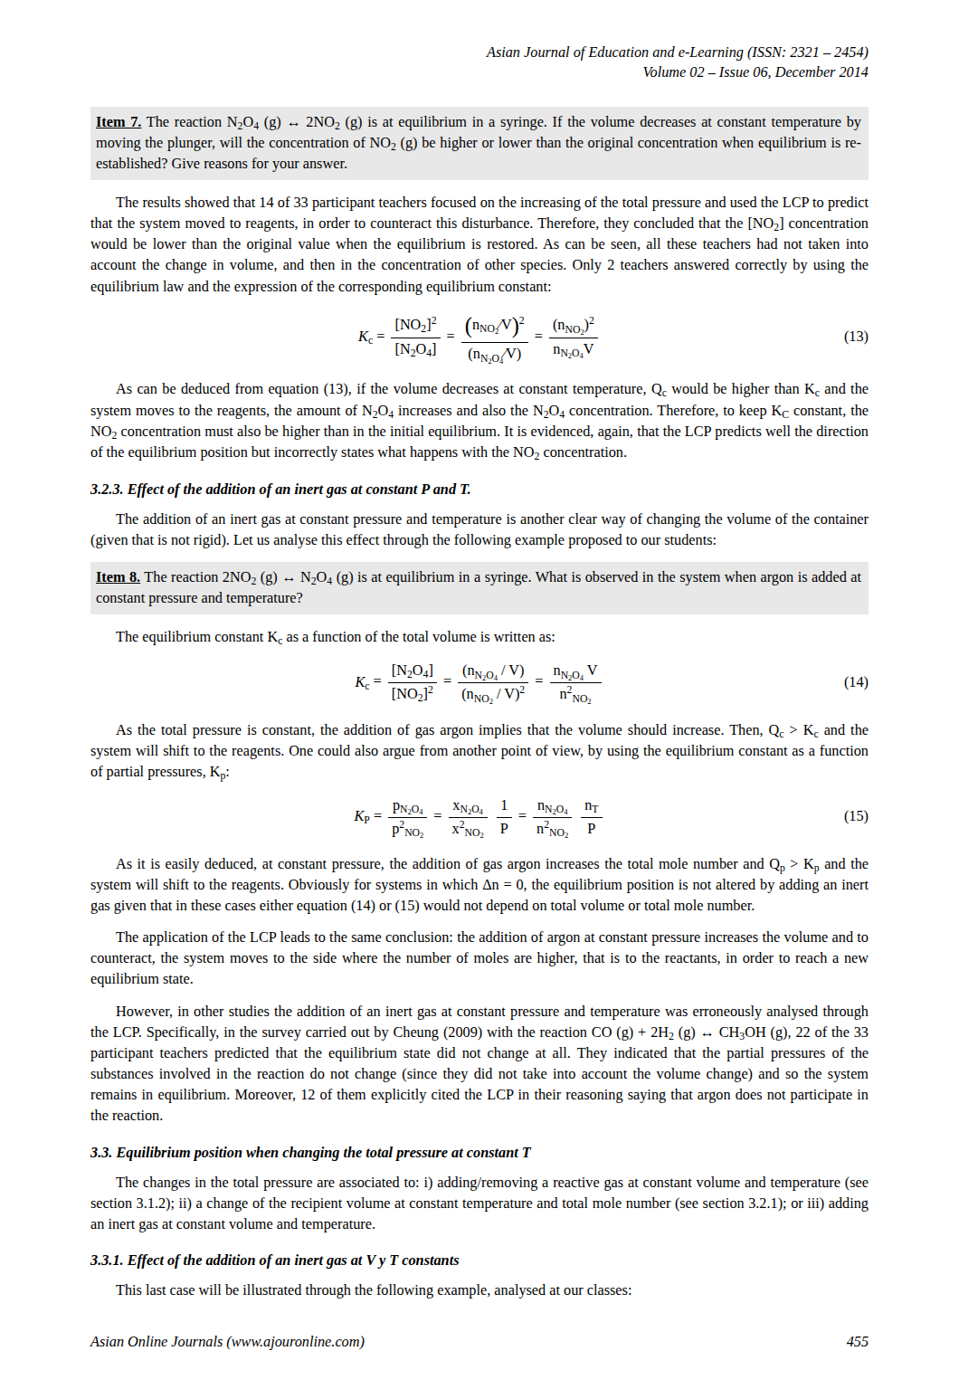Asian Journal of Education and e-Learning (ISSN: 2321 – 2454) Volume 02 – Issue 06, December 2014
Item 7. The reaction N2O4 (g) ↔ 2NO2 (g) is at equilibrium in a syringe. If the volume decreases at constant temperature by moving the plunger, will the concentration of NO2 (g) be higher or lower than the original concentration when equilibrium is re-established? Give reasons for your answer.
The results showed that 14 of 33 participant teachers focused on the increasing of the total pressure and used the LCP to predict that the system moved to reagents, in order to counteract this disturbance. Therefore, they concluded that the [NO2] concentration would be lower than the original value when the equilibrium is restored. As can be seen, all these teachers had not taken into account the change in volume, and then in the concentration of other species. Only 2 teachers answered correctly by using the equilibrium law and the expression of the corresponding equilibrium constant:
Kc = [NO2]2[N2O4] = (nNO2∕V)2(nN2O4∕V) = (nNO2)2 nN2O4V
(13)
As can be deduced from equation (13), if the volume decreases at constant temperature, Qc would be higher than Kc and the system moves to the reagents, the amount of N2O4 increases and also the N2O4 concentration. Therefore, to keep KC constant, the NO2 concentration must also be higher than in the initial equilibrium. It is evidenced, again, that the LCP predicts well the direction of the equilibrium position but incorrectly states what happens with the NO2 concentration.
3.2.3. Effect of the addition of an inert gas at constant P and T.
The addition of an inert gas at constant pressure and temperature is another clear way of changing the volume of the container (given that is not rigid). Let us analyse this effect through the following example proposed to our students:
Item 8. The reaction 2NO2 (g) ↔ N2O4 (g) is at equilibrium in a syringe. What is observed in the system when argon is added at constant pressure and temperature?
The equilibrium constant Kc as a function of the total volume is written as:
Kc = [N2O4][NO2]2 = (nN2O4 / V)(nNO2 / V)2 = nN2O4 V n2NO2
(14)
As the total pressure is constant, the addition of gas argon implies that the volume should increase. Then, Qc > Kc and the system will shift to the reagents. One could also argue from another point of view, by using the equilibrium constant as a function of partial pressures, Kp:
KP = pN2O4 p2NO2 = xN2O4 x2NO2 1 P = nN2O4 n2NO2 nT P
(15)
As it is easily deduced, at constant pressure, the addition of gas argon increases the total mole number and Qp > Kp and the system will shift to the reagents. Obviously for systems in which Δn = 0, the equilibrium position is not altered by adding an inert gas given that in these cases either equation (14) or (15) would not depend on total volume or total mole number.
The application of the LCP leads to the same conclusion: the addition of argon at constant pressure increases the volume and to counteract, the system moves to the side where the number of moles are higher, that is to the reactants, in order to reach a new equilibrium state.
However, in other studies the addition of an inert gas at constant pressure and temperature was erroneously analysed through the LCP. Specifically, in the survey carried out by Cheung (2009) with the reaction CO (g) + 2H2 (g) ↔ CH3OH (g), 22 of the 33 participant teachers predicted that the equilibrium state did not change at all. They indicated that the partial pressures of the substances involved in the reaction do not change (since they did not take into account the volume change) and so the system remains in equilibrium. Moreover, 12 of them explicitly cited the LCP in their reasoning saying that argon does not participate in the reaction.
3.3. Equilibrium position when changing the total pressure at constant T
The changes in the total pressure are associated to: i) adding/removing a reactive gas at constant volume and temperature (see section 3.1.2); ii) a change of the recipient volume at constant temperature and total mole number (see section 3.2.1); or iii) adding an inert gas at constant volume and temperature.
3.3.1. Effect of the addition of an inert gas at V y T constants
This last case will be illustrated through the following example, analysed at our classes:
Asian Online Journals (www.ajouronline.com) 455